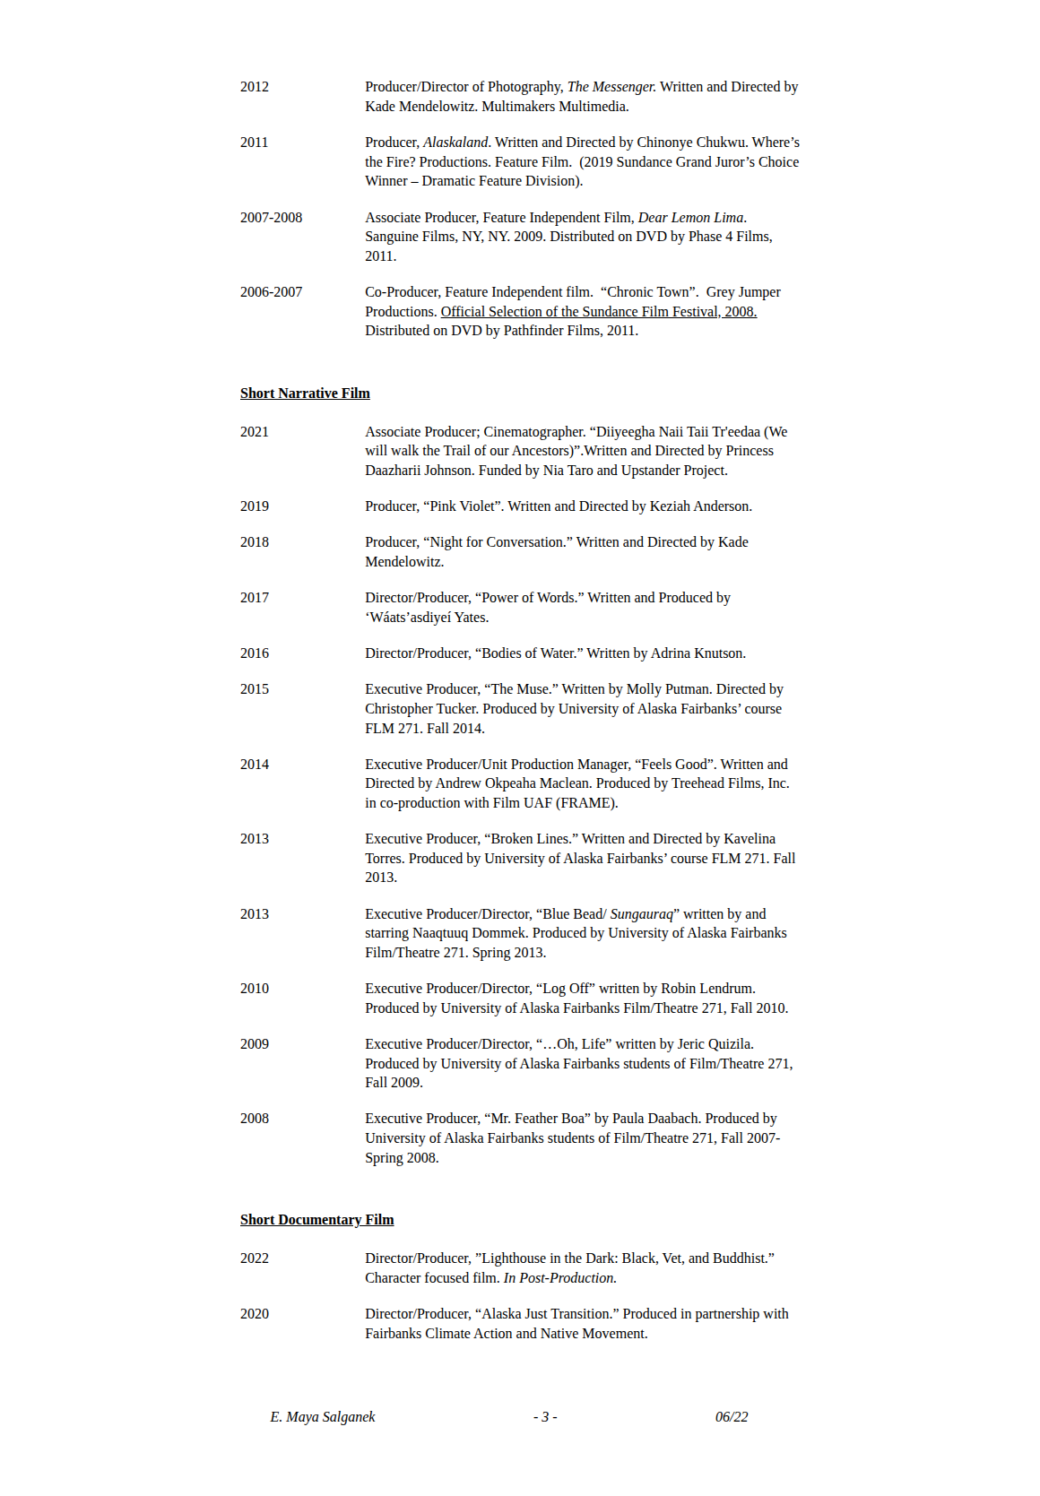| 2012 | Producer/Director of Photography, The Messenger. Written and Directed by Kade Mendelowitz. Multimakers Multimedia. |
| 2011 | Producer, Alaskaland . Written and Directed by Chinonye Chukwu. Where’s the Fire? Productions. Feature Film. (2019 Sundance Grand Juror’s Choice Winner – Dramatic Feature Division). |
| 2007-2008 | Associate Producer, Feature Independent Film, Dear Lemon Lima . Sanguine Films, NY, NY. 2009. Distributed on DVD by Phase 4 Films, 2011. |
| 2006-2007 | Co-Producer, Feature Independent film. “Chronic Town”. Grey Jumper Productions. Official Selection of the Sundance Film Festival, 2008. Distributed on DVD by Pathfinder Films, 2011. |
Short Narrative Film
| 2021 | Associate Producer; Cinematographer. “Diiyeegha Naii Taii Tr'eedaa (We will walk the Trail of our Ancestors)”.Written and Directed by Princess Daazharii Johnson. Funded by Nia Taro and Upstander Project. |
| 2019 | Producer, “Pink Violet”. Written and Directed by Keziah Anderson. |
| 2018 | Producer, “Night for Conversation.” Written and Directed by Kade Mendelowitz. |
| 2017 | Director/Producer, “Power of Words.” Written and Produced by ‘Wáats’asdiyeí Yates. |
| 2016 | Director/Producer, “Bodies of Water.” Written by Adrina Knutson. |
| 2015 | Executive Producer, “The Muse.” Written by Molly Putman. Directed by Christopher Tucker. Produced by University of Alaska Fairbanks’ course FLM 271. Fall 2014. |
| 2014 | Executive Producer/Unit Production Manager, “Feels Good”. Written and Directed by Andrew Okpeaha Maclean. Produced by Treehead Films, Inc. in co-production with Film UAF (FRAME). |
| 2013 | Executive Producer, “Broken Lines.” Written and Directed by Kavelina Torres. Produced by University of Alaska Fairbanks’ course FLM 271. Fall 2013. |
| 2013 | Executive Producer/Director, “Blue Bead/ Sungauraq ” written by and starring Naaqtuuq Dommek. Produced by University of Alaska Fairbanks Film/Theatre 271. Spring 2013. |
| 2010 | Executive Producer/Director, “Log Off” written by Robin Lendrum. Produced by University of Alaska Fairbanks Film/Theatre 271, Fall 2010. |
| 2009 | Executive Producer/Director, “…Oh, Life” written by Jeric Quizila. Produced by University of Alaska Fairbanks students of Film/Theatre 271, Fall 2009. |
| 2008 | Executive Producer, “Mr. Feather Boa” by Paula Daabach. Produced by University of Alaska Fairbanks students of Film/Theatre 271, Fall 2007-Spring 2008. |
Short Documentary Film
| 2022 | Director/Producer, ”Lighthouse in the Dark: Black, Vet, and Buddhist.” Character focused film. In Post-Production. |
| 2020 | Director/Producer, “Alaska Just Transition.” Produced in partnership with Fairbanks Climate Action and Native Movement. |
E. Maya Salganek - 3 - 06/22